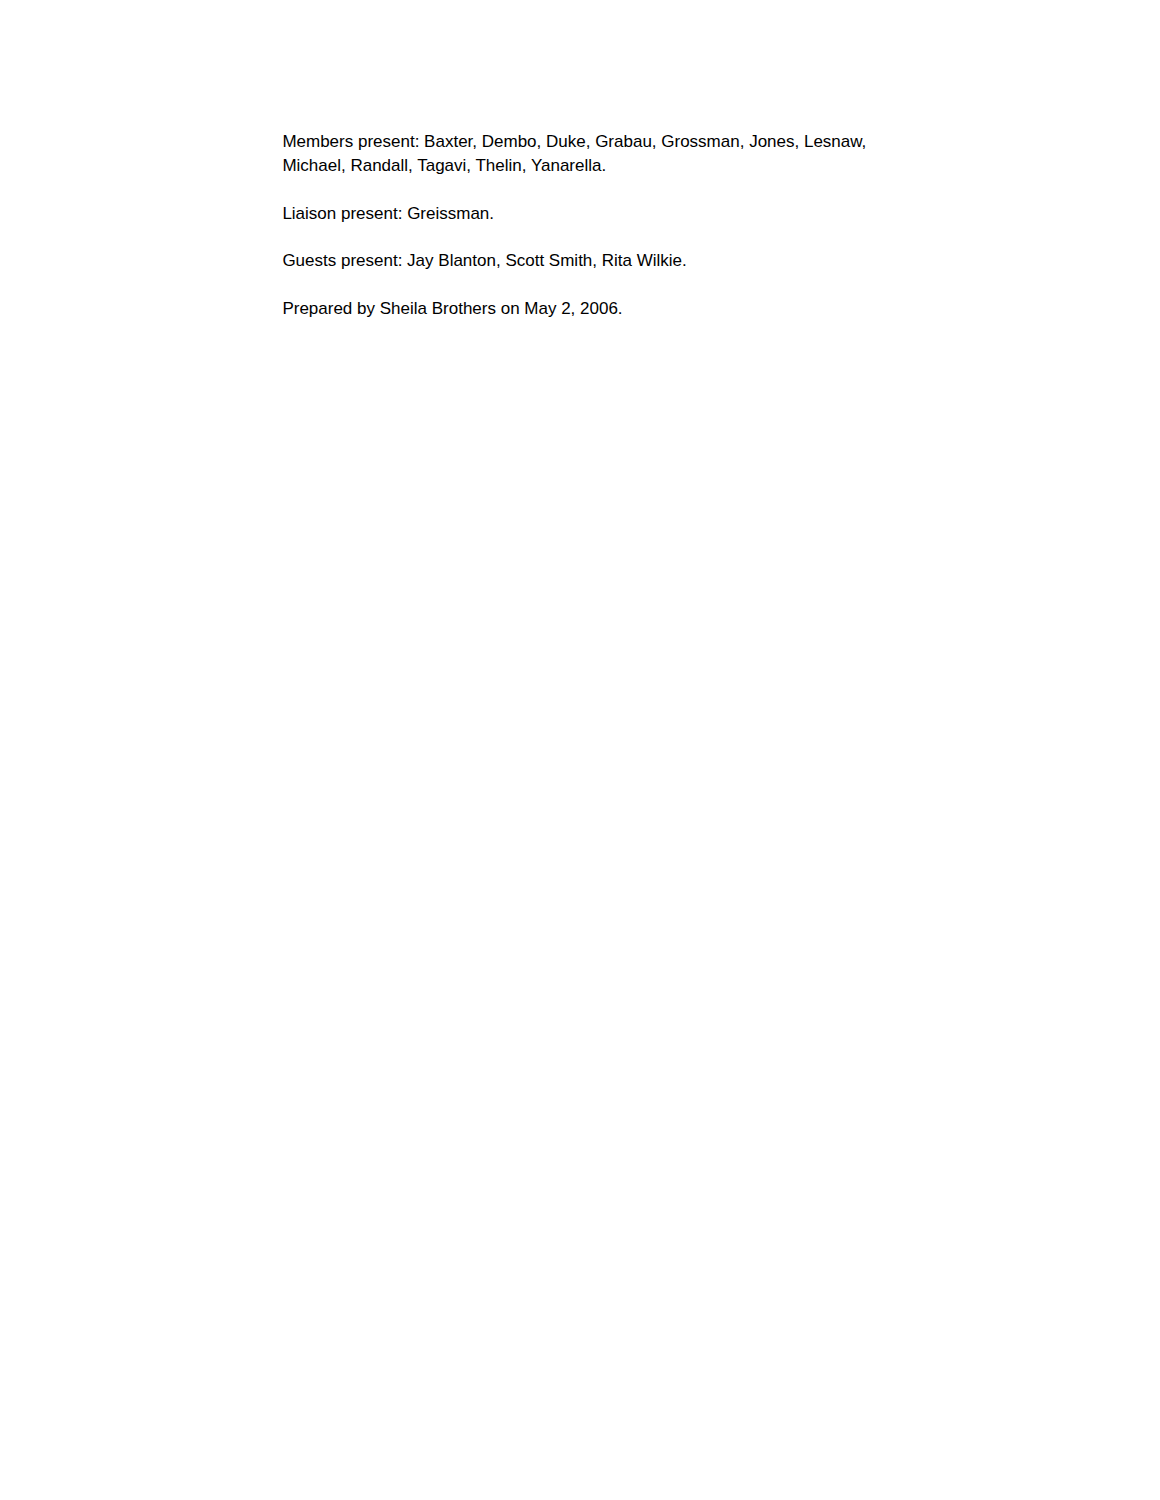Members present: Baxter, Dembo, Duke, Grabau, Grossman, Jones, Lesnaw, Michael, Randall, Tagavi, Thelin, Yanarella.
Liaison present: Greissman.
Guests present: Jay Blanton, Scott Smith, Rita Wilkie.
Prepared by Sheila Brothers on May 2, 2006.